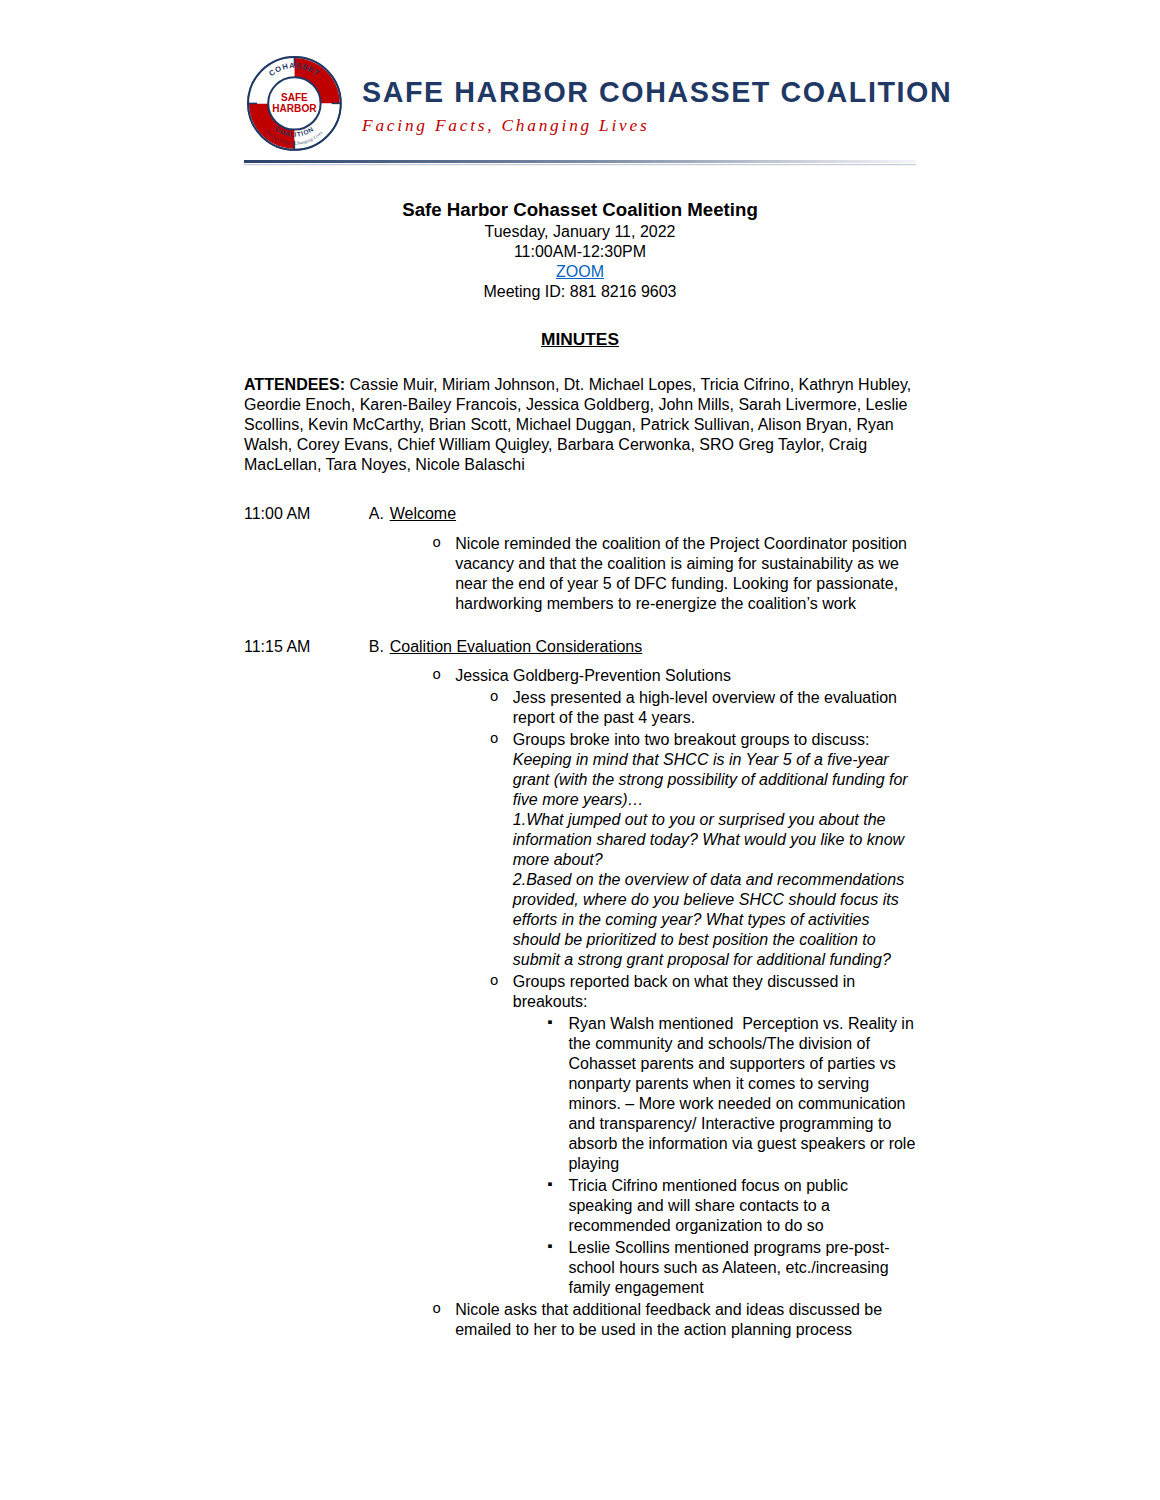COHASSET COALITION SAFE HARBOR Facing Facts • Changing Lives
SAFE HARBOR COHASSET COALITION
Facing Facts, Changing Lives
Safe Harbor Cohasset Coalition Meeting
Tuesday, January 11, 2022
11:00AM-12:30PM
ZOOM
Meeting ID: 881 8216 9603
MINUTES
ATTENDEES: Cassie Muir, Miriam Johnson, Dt. Michael Lopes, Tricia Cifrino, Kathryn Hubley, Geordie Enoch, Karen-Bailey Francois, Jessica Goldberg, John Mills, Sarah Livermore, Leslie Scollins, Kevin McCarthy, Brian Scott, Michael Duggan, Patrick Sullivan, Alison Bryan, Ryan Walsh, Corey Evans, Chief William Quigley, Barbara Cerwonka, SRO Greg Taylor, Craig MacLellan, Tara Noyes, Nicole Balaschi
11:00 AM
A. Welcome
Nicole reminded the coalition of the Project Coordinator position vacancy and that the coalition is aiming for sustainability as we near the end of year 5 of DFC funding. Looking for passionate, hardworking members to re-energize the coalition’s work
11:15 AM
B. Coalition Evaluation Considerations
Jessica Goldberg-Prevention Solutions
Jess presented a high-level overview of the evaluation report of the past 4 years.
Groups broke into two breakout groups to discuss: Keeping in mind that SHCC is in Year 5 of a five-year grant (with the strong possibility of additional funding for five more years)…
1.What jumped out to you or surprised you about the information shared today? What would you like to know more about?
2.Based on the overview of data and recommendations provided, where do you believe SHCC should focus its efforts in the coming year? What types of activities should be prioritized to best position the coalition to submit a strong grant proposal for additional funding?
Groups reported back on what they discussed in breakouts:
Ryan Walsh mentioned Perception vs. Reality in the community and schools/The division of Cohasset parents and supporters of parties vs nonparty parents when it comes to serving minors. – More work needed on communication and transparency/ Interactive programming to absorb the information via guest speakers or role playing
Tricia Cifrino mentioned focus on public speaking and will share contacts to a recommended organization to do so
Leslie Scollins mentioned programs pre-post- school hours such as Alateen, etc./increasing family engagement
Nicole asks that additional feedback and ideas discussed be emailed to her to be used in the action planning process